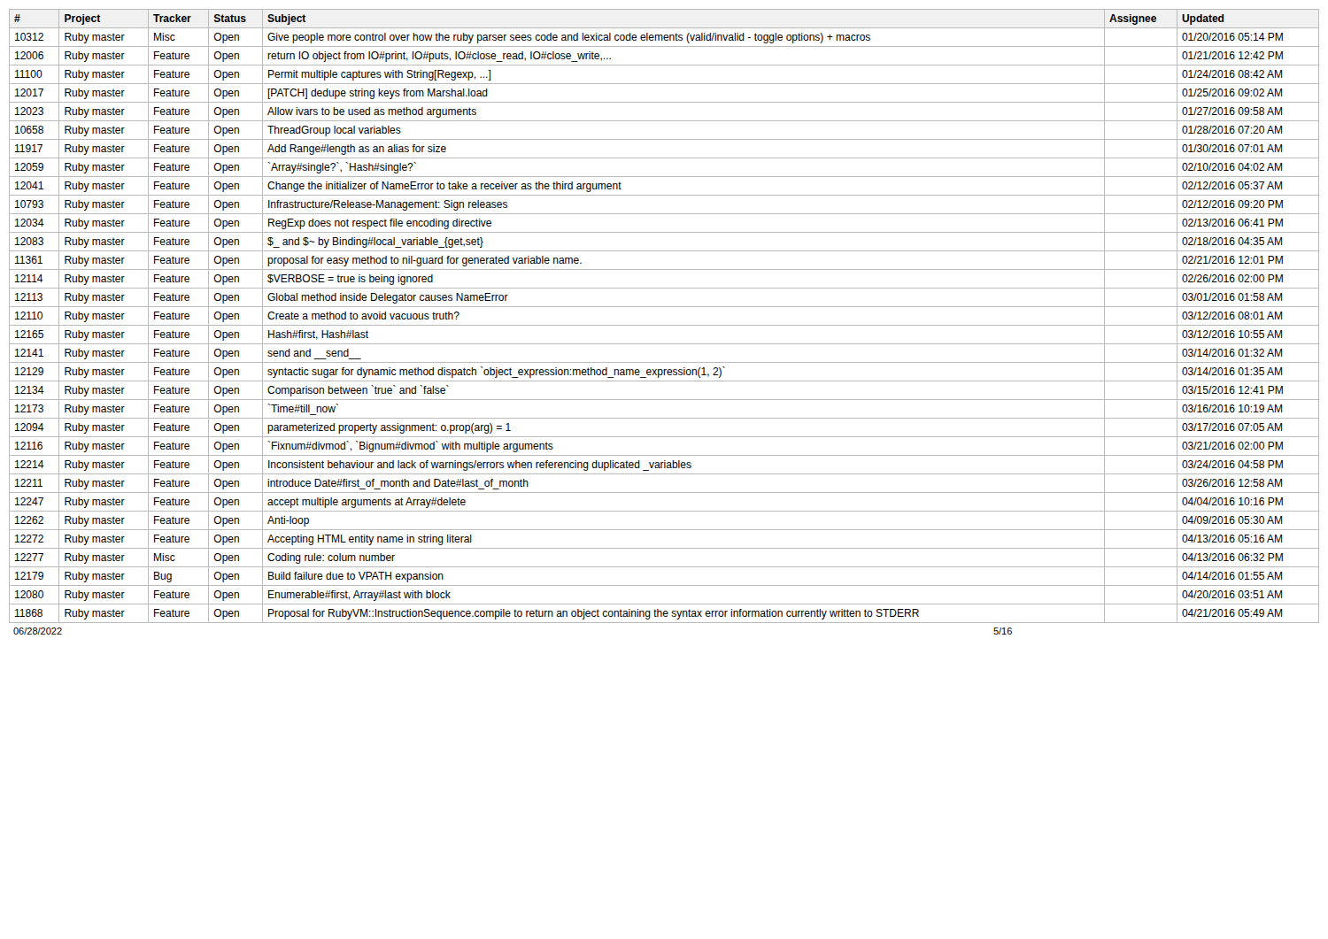| # | Project | Tracker | Status | Subject | Assignee | Updated |
| --- | --- | --- | --- | --- | --- | --- |
| 10312 | Ruby master | Misc | Open | Give people more control over how the ruby parser sees code and lexical code elements (valid/invalid - toggle options) + macros | | 01/20/2016 05:14 PM |
| 12006 | Ruby master | Feature | Open | return IO object from IO#print, IO#puts, IO#close_read, IO#close_write,... | | 01/21/2016 12:42 PM |
| 11100 | Ruby master | Feature | Open | Permit multiple captures with String[Regexp, ...] | | 01/24/2016 08:42 AM |
| 12017 | Ruby master | Feature | Open | [PATCH] dedupe string keys from Marshal.load | | 01/25/2016 09:02 AM |
| 12023 | Ruby master | Feature | Open | Allow ivars to be used as method arguments | | 01/27/2016 09:58 AM |
| 10658 | Ruby master | Feature | Open | ThreadGroup local variables | | 01/28/2016 07:20 AM |
| 11917 | Ruby master | Feature | Open | Add Range#length as an alias for size | | 01/30/2016 07:01 AM |
| 12059 | Ruby master | Feature | Open | `Array#single?`, `Hash#single?` | | 02/10/2016 04:02 AM |
| 12041 | Ruby master | Feature | Open | Change the initializer of NameError to take a receiver as the third argument | | 02/12/2016 05:37 AM |
| 10793 | Ruby master | Feature | Open | Infrastructure/Release-Management: Sign releases | | 02/12/2016 09:20 PM |
| 12034 | Ruby master | Feature | Open | RegExp does not respect file encoding directive | | 02/13/2016 06:41 PM |
| 12083 | Ruby master | Feature | Open | $_ and $~ by Binding#local_variable_{get,set} | | 02/18/2016 04:35 AM |
| 11361 | Ruby master | Feature | Open | proposal for easy method to nil-guard for generated variable name. | | 02/21/2016 12:01 PM |
| 12114 | Ruby master | Feature | Open | $VERBOSE = true is being ignored | | 02/26/2016 02:00 PM |
| 12113 | Ruby master | Feature | Open | Global method inside Delegator causes NameError | | 03/01/2016 01:58 AM |
| 12110 | Ruby master | Feature | Open | Create a method to avoid vacuous truth? | | 03/12/2016 08:01 AM |
| 12165 | Ruby master | Feature | Open | Hash#first, Hash#last | | 03/12/2016 10:55 AM |
| 12141 | Ruby master | Feature | Open | send and __send__ | | 03/14/2016 01:32 AM |
| 12129 | Ruby master | Feature | Open | syntactic sugar for dynamic method dispatch `object_expression:method_name_expression(1, 2)` | | 03/14/2016 01:35 AM |
| 12134 | Ruby master | Feature | Open | Comparison between `true` and `false` | | 03/15/2016 12:41 PM |
| 12173 | Ruby master | Feature | Open | `Time#till_now` | | 03/16/2016 10:19 AM |
| 12094 | Ruby master | Feature | Open | parameterized property assignment: o.prop(arg) = 1 | | 03/17/2016 07:05 AM |
| 12116 | Ruby master | Feature | Open | `Fixnum#divmod`, `Bignum#divmod` with multiple arguments | | 03/21/2016 02:00 PM |
| 12214 | Ruby master | Feature | Open | Inconsistent behaviour and lack of warnings/errors when referencing duplicated _variables | | 03/24/2016 04:58 PM |
| 12211 | Ruby master | Feature | Open | introduce Date#first_of_month and Date#last_of_month | | 03/26/2016 12:58 AM |
| 12247 | Ruby master | Feature | Open | accept multiple arguments at Array#delete | | 04/04/2016 10:16 PM |
| 12262 | Ruby master | Feature | Open | Anti-loop | | 04/09/2016 05:30 AM |
| 12272 | Ruby master | Feature | Open | Accepting HTML entity name in string literal | | 04/13/2016 05:16 AM |
| 12277 | Ruby master | Misc | Open | Coding rule: colum number | | 04/13/2016 06:32 PM |
| 12179 | Ruby master | Bug | Open | Build failure due to VPATH expansion | | 04/14/2016 01:55 AM |
| 12080 | Ruby master | Feature | Open | Enumerable#first, Array#last with block | | 04/20/2016 03:51 AM |
| 11868 | Ruby master | Feature | Open | Proposal for RubyVM::InstructionSequence.compile to return an object containing the syntax error information currently written to STDERR | | 04/21/2016 05:49 AM |
| 06/28/2022 | 5/16 | |